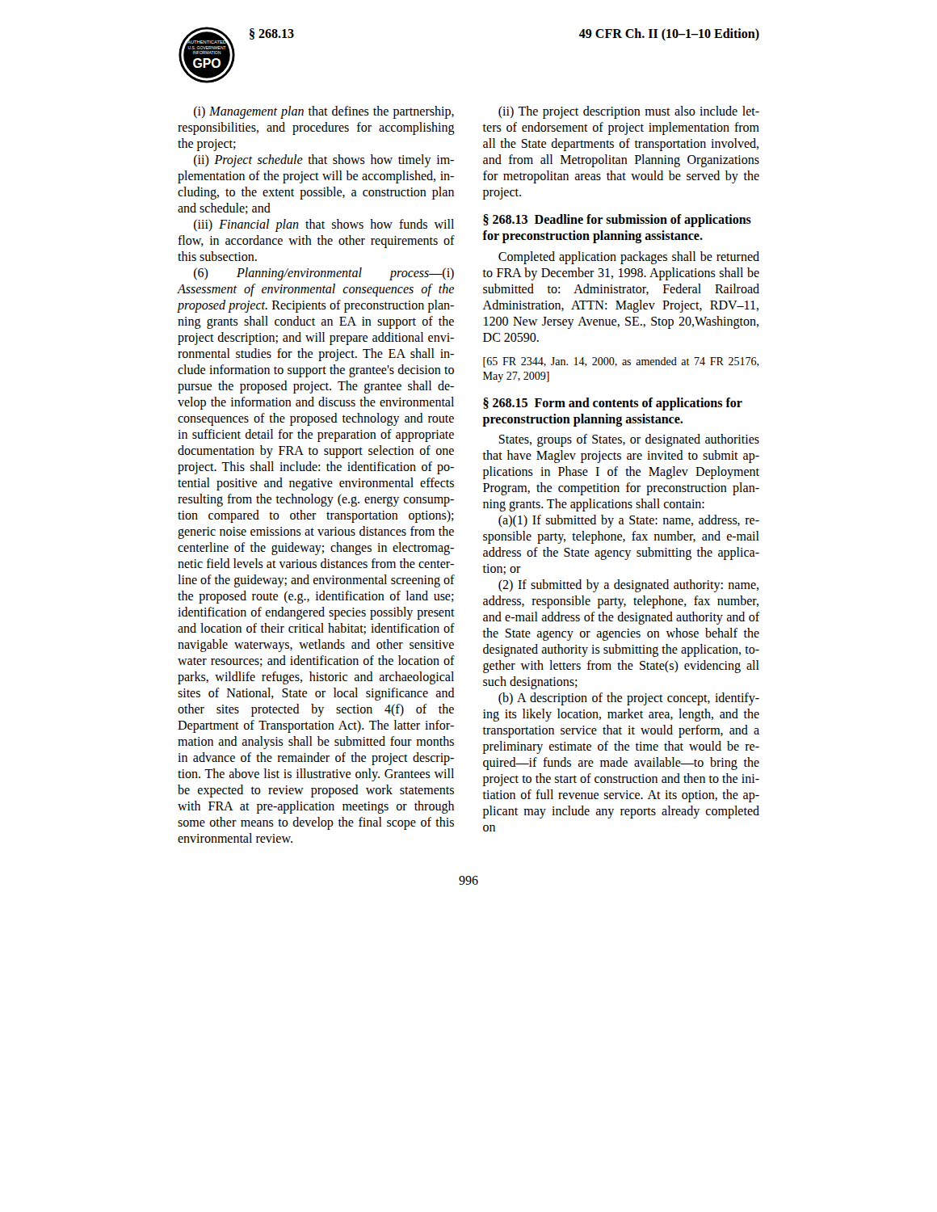AUTHENTICATED U.S. GOVERNMENT INFORMATION GPO
§ 268.13 49 CFR Ch. II (10–1–10 Edition)
(i) Management plan that defines the partnership, responsibilities, and procedures for accomplishing the project;
(ii) Project schedule that shows how timely implementation of the project will be accomplished, including, to the extent possible, a construction plan and schedule; and
(iii) Financial plan that shows how funds will flow, in accordance with the other requirements of this subsection.
(6) Planning/environmental process—(i) Assessment of environmental consequences of the proposed project. Recipients of preconstruction planning grants shall conduct an EA in support of the project description; and will prepare additional environmental studies for the project. The EA shall include information to support the grantee's decision to pursue the proposed project. The grantee shall develop the information and discuss the environmental consequences of the proposed technology and route in sufficient detail for the preparation of appropriate documentation by FRA to support selection of one project. This shall include: the identification of potential positive and negative environmental effects resulting from the technology (e.g. energy consumption compared to other transportation options); generic noise emissions at various distances from the centerline of the guideway; changes in electromagnetic field levels at various distances from the centerline of the guideway; and environmental screening of the proposed route (e.g., identification of land use; identification of endangered species possibly present and location of their critical habitat; identification of navigable waterways, wetlands and other sensitive water resources; and identification of the location of parks, wildlife refuges, historic and archaeological sites of National, State or local significance and other sites protected by section 4(f) of the Department of Transportation Act). The latter information and analysis shall be submitted four months in advance of the remainder of the project description. The above list is illustrative only. Grantees will be expected to review proposed work statements with FRA at pre-application meetings or through some other means to develop the final scope of this environmental review.
(ii) The project description must also include letters of endorsement of project implementation from all the State departments of transportation involved, and from all Metropolitan Planning Organizations for metropolitan areas that would be served by the project.
§ 268.13 Deadline for submission of applications for preconstruction planning assistance.
Completed application packages shall be returned to FRA by December 31, 1998. Applications shall be submitted to: Administrator, Federal Railroad Administration, ATTN: Maglev Project, RDV–11, 1200 New Jersey Avenue, SE., Stop 20,Washington, DC 20590.
[65 FR 2344, Jan. 14, 2000, as amended at 74 FR 25176, May 27, 2009]
§ 268.15 Form and contents of applications for preconstruction planning assistance.
States, groups of States, or designated authorities that have Maglev projects are invited to submit applications in Phase I of the Maglev Deployment Program, the competition for preconstruction planning grants. The applications shall contain:
(a)(1) If submitted by a State: name, address, responsible party, telephone, fax number, and e-mail address of the State agency submitting the application; or
(2) If submitted by a designated authority: name, address, responsible party, telephone, fax number, and e-mail address of the designated authority and of the State agency or agencies on whose behalf the designated authority is submitting the application, together with letters from the State(s) evidencing all such designations;
(b) A description of the project concept, identifying its likely location, market area, length, and the transportation service that it would perform, and a preliminary estimate of the time that would be required—if funds are made available—to bring the project to the start of construction and then to the initiation of full revenue service. At its option, the applicant may include any reports already completed on
996